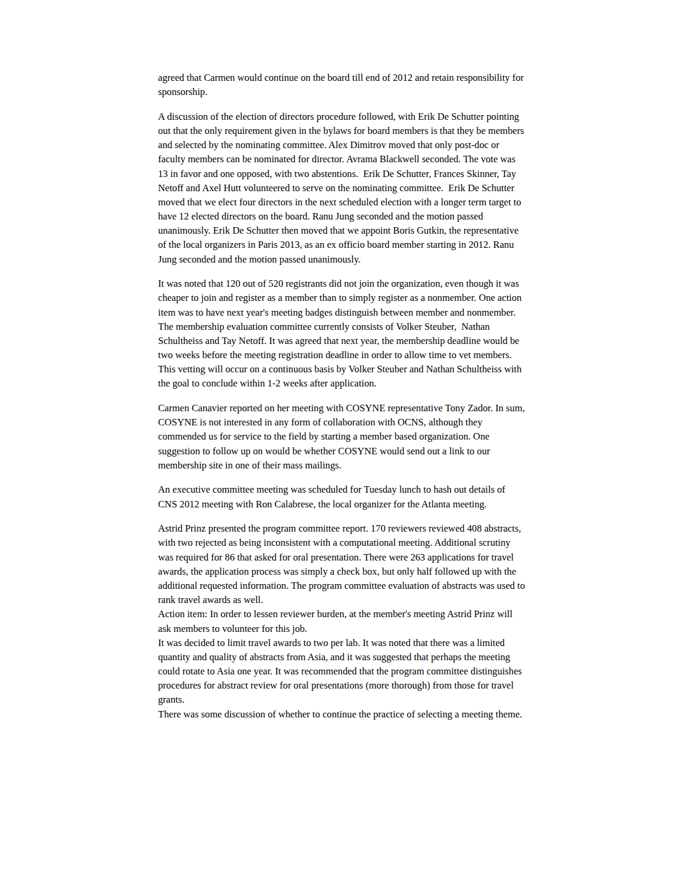agreed that Carmen would continue on the board till end of 2012 and retain responsibility for sponsorship.
A discussion of the election of directors procedure followed, with Erik De Schutter pointing out that the only requirement given in the bylaws for board members is that they be members and selected by the nominating committee. Alex Dimitrov moved that only post-doc or faculty members can be nominated for director. Avrama Blackwell seconded. The vote was 13 in favor and one opposed, with two abstentions. Erik De Schutter, Frances Skinner, Tay Netoff and Axel Hutt volunteered to serve on the nominating committee. Erik De Schutter moved that we elect four directors in the next scheduled election with a longer term target to have 12 elected directors on the board. Ranu Jung seconded and the motion passed unanimously. Erik De Schutter then moved that we appoint Boris Gutkin, the representative of the local organizers in Paris 2013, as an ex officio board member starting in 2012. Ranu Jung seconded and the motion passed unanimously.
It was noted that 120 out of 520 registrants did not join the organization, even though it was cheaper to join and register as a member than to simply register as a nonmember. One action item was to have next year's meeting badges distinguish between member and nonmember. The membership evaluation committee currently consists of Volker Steuber, Nathan Schultheiss and Tay Netoff. It was agreed that next year, the membership deadline would be two weeks before the meeting registration deadline in order to allow time to vet members. This vetting will occur on a continuous basis by Volker Steuber and Nathan Schultheiss with the goal to conclude within 1-2 weeks after application.
Carmen Canavier reported on her meeting with COSYNE representative Tony Zador. In sum, COSYNE is not interested in any form of collaboration with OCNS, although they commended us for service to the field by starting a member based organization. One suggestion to follow up on would be whether COSYNE would send out a link to our membership site in one of their mass mailings.
An executive committee meeting was scheduled for Tuesday lunch to hash out details of CNS 2012 meeting with Ron Calabrese, the local organizer for the Atlanta meeting.
Astrid Prinz presented the program committee report. 170 reviewers reviewed 408 abstracts, with two rejected as being inconsistent with a computational meeting. Additional scrutiny was required for 86 that asked for oral presentation. There were 263 applications for travel awards, the application process was simply a check box, but only half followed up with the additional requested information. The program committee evaluation of abstracts was used to rank travel awards as well.
Action item: In order to lessen reviewer burden, at the member's meeting Astrid Prinz will ask members to volunteer for this job.
It was decided to limit travel awards to two per lab. It was noted that there was a limited quantity and quality of abstracts from Asia, and it was suggested that perhaps the meeting could rotate to Asia one year. It was recommended that the program committee distinguishes procedures for abstract review for oral presentations (more thorough) from those for travel grants.
There was some discussion of whether to continue the practice of selecting a meeting theme.